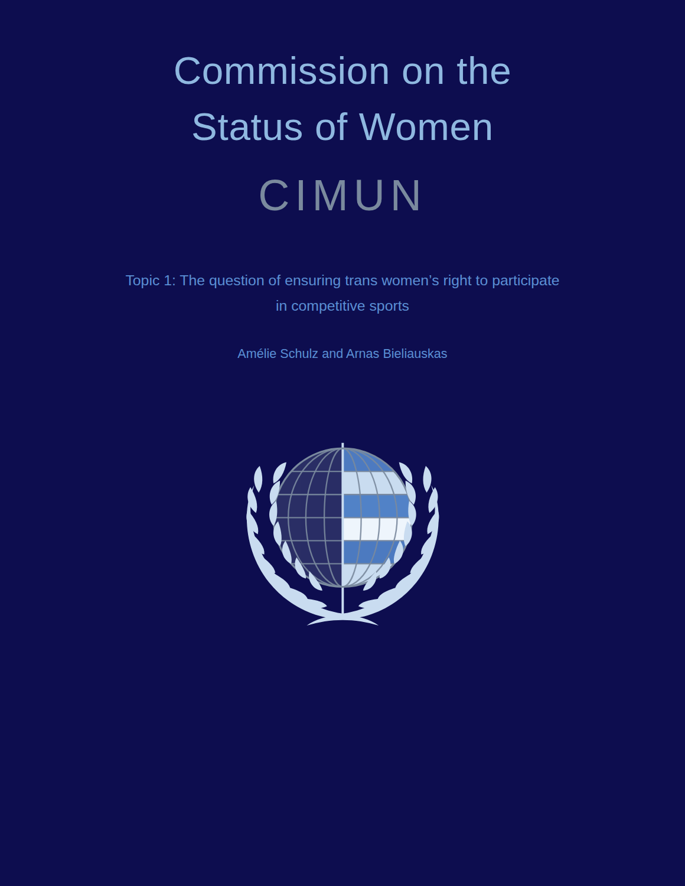Commission on the Status of Women
CIMUN
Topic 1: The question of ensuring trans women’s right to participate in competitive sports
Amélie Schulz and Arnas Bieliauskas
United Nations style emblem A globe with a grid of meridians and parallels, the left half rendered in grey and the right half in shades of blue, flanked by two olive branches.